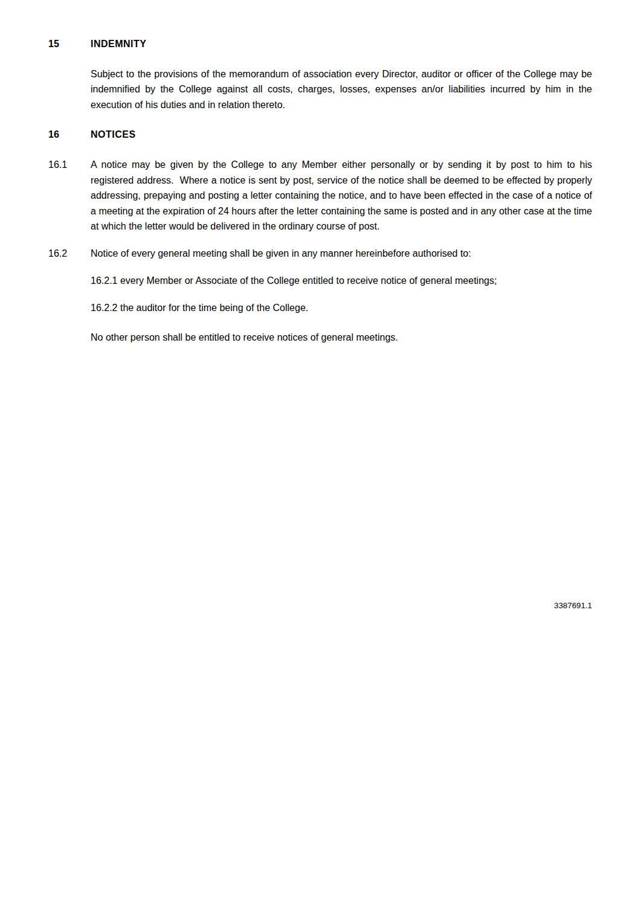15
INDEMNITY
Subject to the provisions of the memorandum of association every Director, auditor or officer of the College may be indemnified by the College against all costs, charges, losses, expenses an/or liabilities incurred by him in the execution of his duties and in relation thereto.
16
NOTICES
16.1
A notice may be given by the College to any Member either personally or by sending it by post to him to his registered address. Where a notice is sent by post, service of the notice shall be deemed to be effected by properly addressing, prepaying and posting a letter containing the notice, and to have been effected in the case of a notice of a meeting at the expiration of 24 hours after the letter containing the same is posted and in any other case at the time at which the letter would be delivered in the ordinary course of post.
16.2
Notice of every general meeting shall be given in any manner hereinbefore authorised to:
16.2.1 every Member or Associate of the College entitled to receive notice of general meetings;
16.2.2 the auditor for the time being of the College.
No other person shall be entitled to receive notices of general meetings.
3387691.1